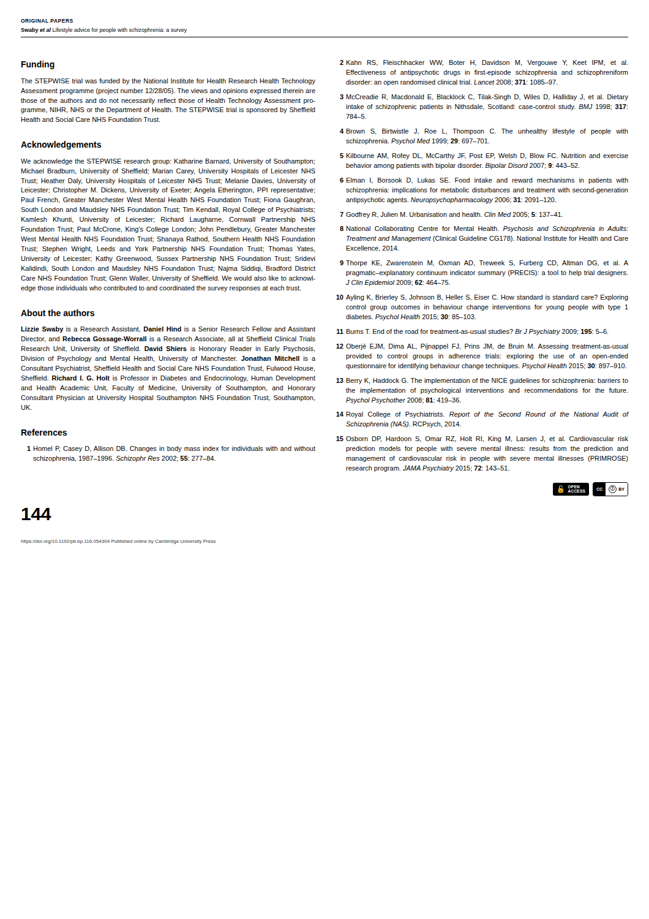Original papers
Swaby et al Lifestyle advice for people with schizophrenia: a survey
Funding
The STEPWISE trial was funded by the National Institute for Health Research Health Technology Assessment programme (project number 12/28/05). The views and opinions expressed therein are those of the authors and do not necessarily reflect those of Health Technology Assessment programme, NIHR, NHS or the Department of Health. The STEPWISE trial is sponsored by Sheffield Health and Social Care NHS Foundation Trust.
Acknowledgements
We acknowledge the STEPWISE research group: Katharine Barnard, University of Southampton; Michael Bradburn, University of Sheffield; Marian Carey, University Hospitals of Leicester NHS Trust; Heather Daly, University Hospitals of Leicester NHS Trust; Melanie Davies, University of Leicester; Christopher M. Dickens, University of Exeter; Angela Etherington, PPI representative; Paul French, Greater Manchester West Mental Health NHS Foundation Trust; Fiona Gaughran, South London and Maudsley NHS Foundation Trust; Tim Kendall, Royal College of Psychiatrists; Kamlesh Khunti, University of Leicester; Richard Laugharne, Cornwall Partnership NHS Foundation Trust; Paul McCrone, King's College London; John Pendlebury, Greater Manchester West Mental Health NHS Foundation Trust; Shanaya Rathod, Southern Health NHS Foundation Trust; Stephen Wright, Leeds and York Partnership NHS Foundation Trust; Thomas Yates, University of Leicester; Kathy Greenwood, Sussex Partnership NHS Foundation Trust; Sridevi Kalidindi, South London and Maudsley NHS Foundation Trust; Najma Siddiqi, Bradford District Care NHS Foundation Trust; Glenn Waller, University of Sheffield. We would also like to acknowledge those individuals who contributed to and coordinated the survey responses at each trust.
About the authors
Lizzie Swaby is a Research Assistant, Daniel Hind is a Senior Research Fellow and Assistant Director, and Rebecca Gossage-Worrall is a Research Associate, all at Sheffield Clinical Trials Research Unit, University of Sheffield. David Shiers is Honorary Reader in Early Psychosis, Division of Psychology and Mental Health, University of Manchester. Jonathan Mitchell is a Consultant Psychiatrist, Sheffield Health and Social Care NHS Foundation Trust, Fulwood House, Sheffield. Richard I. G. Holt is Professor in Diabetes and Endocrinology, Human Development and Health Academic Unit, Faculty of Medicine, University of Southampton, and Honorary Consultant Physician at University Hospital Southampton NHS Foundation Trust, Southampton, UK.
References
Homel P, Casey D, Allison DB. Changes in body mass index for individuals with and without schizophrenia, 1987–1996. Schizophr Res 2002; 55: 277–84.
144
Kahn RS, Fleischhacker WW, Boter H, Davidson M, Vergouwe Y, Keet IPM, et al. Effectiveness of antipsychotic drugs in first-episode schizophrenia and schizophreniform disorder: an open randomised clinical trial. Lancet 2008; 371: 1085–97.
McCreadie R, Macdonald E, Blacklock C, Tilak-Singh D, Wiles D, Halliday J, et al. Dietary intake of schizophrenic patients in Nithsdale, Scotland: case-control study. BMJ 1998; 317: 784–5.
Brown S, Birtwistle J, Roe L, Thompson C. The unhealthy lifestyle of people with schizophrenia. Psychol Med 1999; 29: 697–701.
Kilbourne AM, Rofey DL, McCarthy JF, Post EP, Welsh D, Blow FC. Nutrition and exercise behavior among patients with bipolar disorder. Bipolar Disord 2007; 9: 443–52.
Elman I, Borsook D, Lukas SE. Food intake and reward mechanisms in patients with schizophrenia: implications for metabolic disturbances and treatment with second-generation antipsychotic agents. Neuropsychopharmacology 2006; 31: 2091–120.
Godfrey R, Julien M. Urbanisation and health. Clin Med 2005; 5: 137–41.
National Collaborating Centre for Mental Health. Psychosis and Schizophrenia in Adults: Treatment and Management (Clinical Guideline CG178). National Institute for Health and Care Excellence, 2014.
Thorpe KE, Zwarenstein M, Oxman AD, Treweek S, Furberg CD, Altman DG, et al. A pragmatic–explanatory continuum indicator summary (PRECIS): a tool to help trial designers. J Clin Epidemiol 2009; 62: 464–75.
Ayling K, Brierley S, Johnson B, Heller S, Eiser C. How standard is standard care? Exploring control group outcomes in behaviour change interventions for young people with type 1 diabetes. Psychol Health 2015; 30: 85–103.
Burns T. End of the road for treatment-as-usual studies? Br J Psychiatry 2009; 195: 5–6.
Oberjé EJM, Dima AL, Pijnappel FJ, Prins JM, de Bruin M. Assessing treatment-as-usual provided to control groups in adherence trials: exploring the use of an open-ended questionnaire for identifying behaviour change techniques. Psychol Health 2015; 30: 897–910.
Berry K, Haddock G. The implementation of the NICE guidelines for schizophrenia: barriers to the implementation of psychological interventions and recommendations for the future. Psychol Psychother 2008; 81: 419–36.
Royal College of Psychiatrists. Report of the Second Round of the National Audit of Schizophrenia (NAS). RCPsych, 2014.
Osborn DP, Hardoon S, Omar RZ, Holt RI, King M, Larsen J, et al. Cardiovascular risk prediction models for people with severe mental illness: results from the prediction and management of cardiovascular risk in people with severe mental illnesses (PRIMROSE) research program. JAMA Psychiatry 2015; 72: 143–51.
🔓OPEN
ACCESS CC ⓘBY
https://doi.org/10.1192/pb.bp.116.054304 Published online by Cambridge University Press